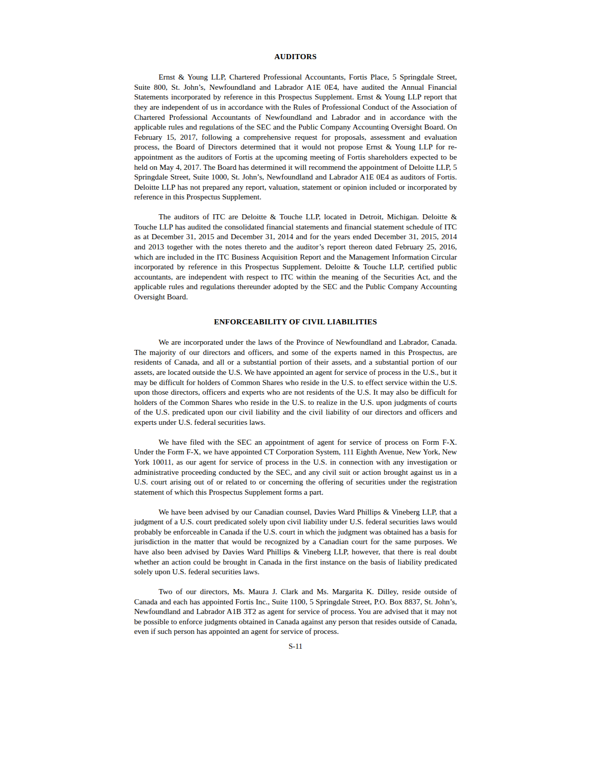AUDITORS
Ernst & Young LLP, Chartered Professional Accountants, Fortis Place, 5 Springdale Street, Suite 800, St. John’s, Newfoundland and Labrador A1E 0E4, have audited the Annual Financial Statements incorporated by reference in this Prospectus Supplement. Ernst & Young LLP report that they are independent of us in accordance with the Rules of Professional Conduct of the Association of Chartered Professional Accountants of Newfoundland and Labrador and in accordance with the applicable rules and regulations of the SEC and the Public Company Accounting Oversight Board. On February 15, 2017, following a comprehensive request for proposals, assessment and evaluation process, the Board of Directors determined that it would not propose Ernst & Young LLP for re-appointment as the auditors of Fortis at the upcoming meeting of Fortis shareholders expected to be held on May 4, 2017. The Board has determined it will recommend the appointment of Deloitte LLP, 5 Springdale Street, Suite 1000, St. John’s, Newfoundland and Labrador A1E 0E4 as auditors of Fortis. Deloitte LLP has not prepared any report, valuation, statement or opinion included or incorporated by reference in this Prospectus Supplement.
The auditors of ITC are Deloitte & Touche LLP, located in Detroit, Michigan. Deloitte & Touche LLP has audited the consolidated financial statements and financial statement schedule of ITC as at December 31, 2015 and December 31, 2014 and for the years ended December 31, 2015, 2014 and 2013 together with the notes thereto and the auditor’s report thereon dated February 25, 2016, which are included in the ITC Business Acquisition Report and the Management Information Circular incorporated by reference in this Prospectus Supplement. Deloitte & Touche LLP, certified public accountants, are independent with respect to ITC within the meaning of the Securities Act, and the applicable rules and regulations thereunder adopted by the SEC and the Public Company Accounting Oversight Board.
ENFORCEABILITY OF CIVIL LIABILITIES
We are incorporated under the laws of the Province of Newfoundland and Labrador, Canada. The majority of our directors and officers, and some of the experts named in this Prospectus, are residents of Canada, and all or a substantial portion of their assets, and a substantial portion of our assets, are located outside the U.S. We have appointed an agent for service of process in the U.S., but it may be difficult for holders of Common Shares who reside in the U.S. to effect service within the U.S. upon those directors, officers and experts who are not residents of the U.S. It may also be difficult for holders of the Common Shares who reside in the U.S. to realize in the U.S. upon judgments of courts of the U.S. predicated upon our civil liability and the civil liability of our directors and officers and experts under U.S. federal securities laws.
We have filed with the SEC an appointment of agent for service of process on Form F-X. Under the Form F-X, we have appointed CT Corporation System, 111 Eighth Avenue, New York, New York 10011, as our agent for service of process in the U.S. in connection with any investigation or administrative proceeding conducted by the SEC, and any civil suit or action brought against us in a U.S. court arising out of or related to or concerning the offering of securities under the registration statement of which this Prospectus Supplement forms a part.
We have been advised by our Canadian counsel, Davies Ward Phillips & Vineberg LLP, that a judgment of a U.S. court predicated solely upon civil liability under U.S. federal securities laws would probably be enforceable in Canada if the U.S. court in which the judgment was obtained has a basis for jurisdiction in the matter that would be recognized by a Canadian court for the same purposes. We have also been advised by Davies Ward Phillips & Vineberg LLP, however, that there is real doubt whether an action could be brought in Canada in the first instance on the basis of liability predicated solely upon U.S. federal securities laws.
Two of our directors, Ms. Maura J. Clark and Ms. Margarita K. Dilley, reside outside of Canada and each has appointed Fortis Inc., Suite 1100, 5 Springdale Street, P.O. Box 8837, St. John’s, Newfoundland and Labrador A1B 3T2 as agent for service of process. You are advised that it may not be possible to enforce judgments obtained in Canada against any person that resides outside of Canada, even if such person has appointed an agent for service of process.
S-11